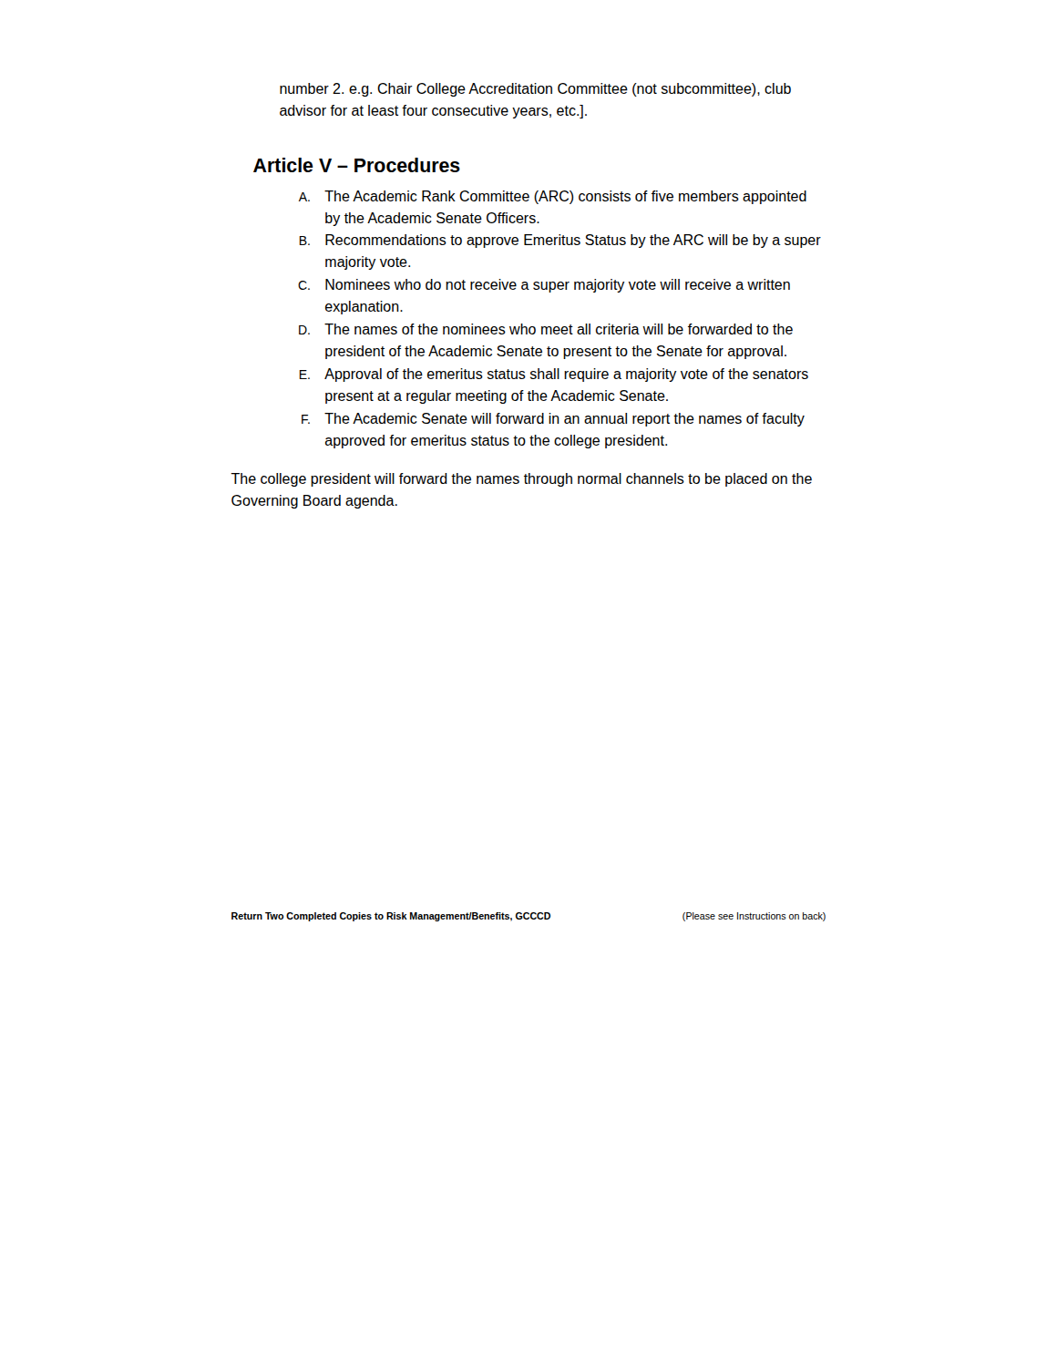number 2. e.g. Chair College Accreditation Committee (not subcommittee), club advisor for at least four consecutive years, etc.].
Article V – Procedures
The Academic Rank Committee (ARC) consists of five members appointed by the Academic Senate Officers.
Recommendations to approve Emeritus Status by the ARC will be by a super majority vote.
Nominees who do not receive a super majority vote will receive a written explanation.
The names of the nominees who meet all criteria will be forwarded to the president of the Academic Senate to present to the Senate for approval.
Approval of the emeritus status shall require a majority vote of the senators present at a regular meeting of the Academic Senate.
The Academic Senate will forward in an annual report the names of faculty approved for emeritus status to the college president.
The college president will forward the names through normal channels to be placed on the Governing Board agenda.
Return Two Completed Copies to Risk Management/Benefits, GCCCD (Please see Instructions on back)